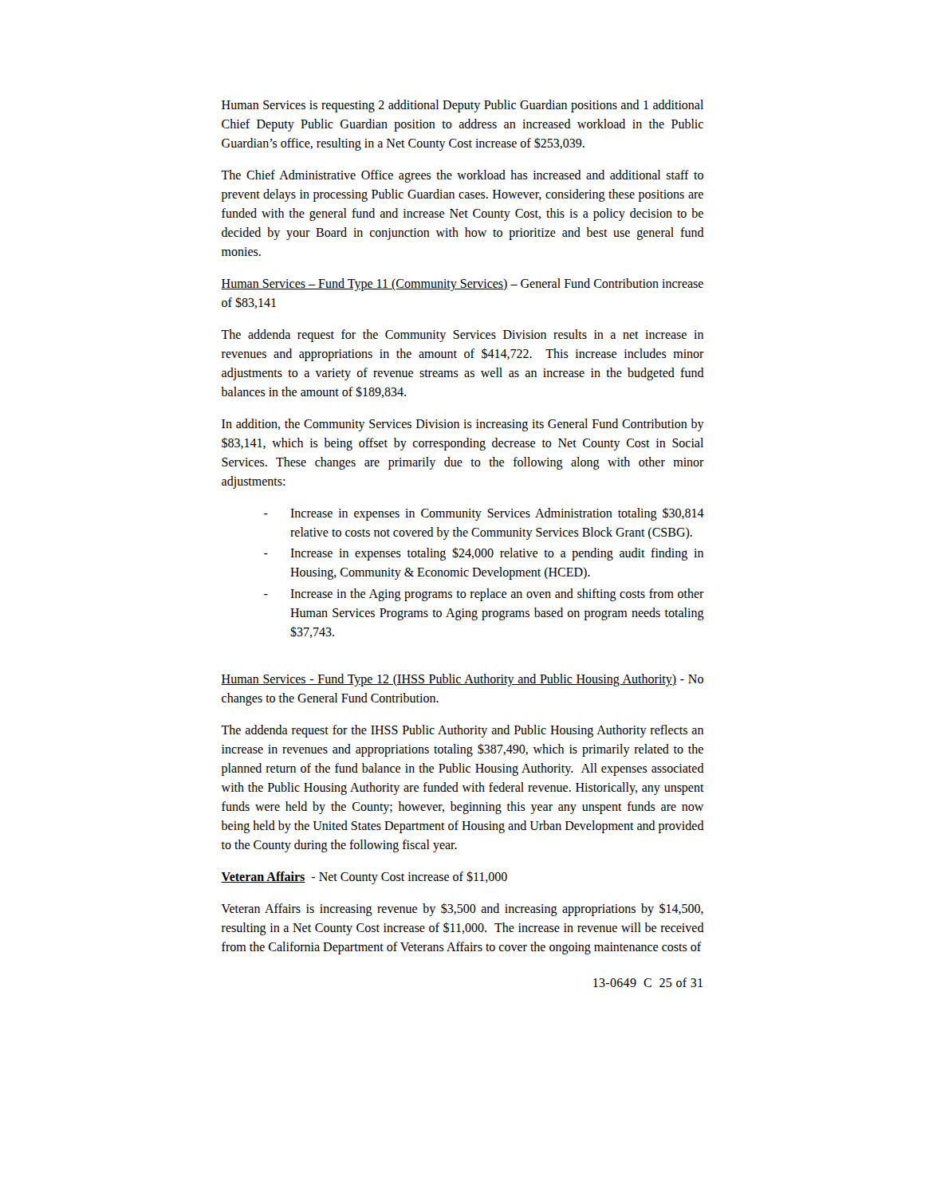Human Services is requesting 2 additional Deputy Public Guardian positions and 1 additional Chief Deputy Public Guardian position to address an increased workload in the Public Guardian’s office, resulting in a Net County Cost increase of $253,039.
The Chief Administrative Office agrees the workload has increased and additional staff to prevent delays in processing Public Guardian cases. However, considering these positions are funded with the general fund and increase Net County Cost, this is a policy decision to be decided by your Board in conjunction with how to prioritize and best use general fund monies.
Human Services – Fund Type 11 (Community Services) – General Fund Contribution increase of $83,141
The addenda request for the Community Services Division results in a net increase in revenues and appropriations in the amount of $414,722. This increase includes minor adjustments to a variety of revenue streams as well as an increase in the budgeted fund balances in the amount of $189,834.
In addition, the Community Services Division is increasing its General Fund Contribution by $83,141, which is being offset by corresponding decrease to Net County Cost in Social Services. These changes are primarily due to the following along with other minor adjustments:
Increase in expenses in Community Services Administration totaling $30,814 relative to costs not covered by the Community Services Block Grant (CSBG).
Increase in expenses totaling $24,000 relative to a pending audit finding in Housing, Community & Economic Development (HCED).
Increase in the Aging programs to replace an oven and shifting costs from other Human Services Programs to Aging programs based on program needs totaling $37,743.
Human Services - Fund Type 12 (IHSS Public Authority and Public Housing Authority) - No changes to the General Fund Contribution.
The addenda request for the IHSS Public Authority and Public Housing Authority reflects an increase in revenues and appropriations totaling $387,490, which is primarily related to the planned return of the fund balance in the Public Housing Authority. All expenses associated with the Public Housing Authority are funded with federal revenue. Historically, any unspent funds were held by the County; however, beginning this year any unspent funds are now being held by the United States Department of Housing and Urban Development and provided to the County during the following fiscal year.
Veteran Affairs - Net County Cost increase of $11,000
Veteran Affairs is increasing revenue by $3,500 and increasing appropriations by $14,500, resulting in a Net County Cost increase of $11,000. The increase in revenue will be received from the California Department of Veterans Affairs to cover the ongoing maintenance costs of
13-0649 C 25 of 31